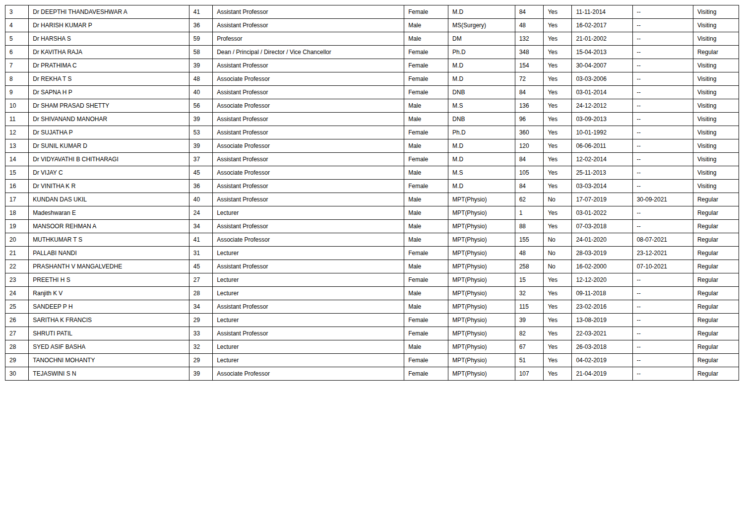| 3 | Dr DEEPTHI THANDAVESHWAR A | 41 | Assistant Professor | Female | M.D | 84 | Yes | 11-11-2014 | -- | Visiting |
| 4 | Dr HARISH KUMAR P | 36 | Assistant Professor | Male | MS(Surgery) | 48 | Yes | 16-02-2017 | -- | Visiting |
| 5 | Dr HARSHA S | 59 | Professor | Male | DM | 132 | Yes | 21-01-2002 | -- | Visiting |
| 6 | Dr KAVITHA RAJA | 58 | Dean / Principal / Director / Vice Chancellor | Female | Ph.D | 348 | Yes | 15-04-2013 | -- | Regular |
| 7 | Dr PRATHIMA C | 39 | Assistant Professor | Female | M.D | 154 | Yes | 30-04-2007 | -- | Visiting |
| 8 | Dr REKHA T S | 48 | Associate Professor | Female | M.D | 72 | Yes | 03-03-2006 | -- | Visiting |
| 9 | Dr SAPNA H P | 40 | Assistant Professor | Female | DNB | 84 | Yes | 03-01-2014 | -- | Visiting |
| 10 | Dr SHAM PRASAD SHETTY | 56 | Associate Professor | Male | M.S | 136 | Yes | 24-12-2012 | -- | Visiting |
| 11 | Dr SHIVANAND MANOHAR | 39 | Assistant Professor | Male | DNB | 96 | Yes | 03-09-2013 | -- | Visiting |
| 12 | Dr SUJATHA P | 53 | Assistant Professor | Female | Ph.D | 360 | Yes | 10-01-1992 | -- | Visiting |
| 13 | Dr SUNIL KUMAR D | 39 | Associate Professor | Male | M.D | 120 | Yes | 06-06-2011 | -- | Visiting |
| 14 | Dr VIDYAVATHI B CHITHARAGI | 37 | Assistant Professor | Female | M.D | 84 | Yes | 12-02-2014 | -- | Visiting |
| 15 | Dr VIJAY C | 45 | Associate Professor | Male | M.S | 105 | Yes | 25-11-2013 | -- | Visiting |
| 16 | Dr VINITHA K R | 36 | Assistant Professor | Female | M.D | 84 | Yes | 03-03-2014 | -- | Visiting |
| 17 | KUNDAN DAS UKIL | 40 | Assistant Professor | Male | MPT(Physio) | 62 | No | 17-07-2019 | 30-09-2021 | Regular |
| 18 | Madeshwaran E | 24 | Lecturer | Male | MPT(Physio) | 1 | Yes | 03-01-2022 | -- | Regular |
| 19 | MANSOOR REHMAN A | 34 | Assistant Professor | Male | MPT(Physio) | 88 | Yes | 07-03-2018 | -- | Regular |
| 20 | MUTHKUMAR T S | 41 | Associate Professor | Male | MPT(Physio) | 155 | No | 24-01-2020 | 08-07-2021 | Regular |
| 21 | PALLABI NANDI | 31 | Lecturer | Female | MPT(Physio) | 48 | No | 28-03-2019 | 23-12-2021 | Regular |
| 22 | PRASHANTH V MANGALVEDHE | 45 | Assistant Professor | Male | MPT(Physio) | 258 | No | 16-02-2000 | 07-10-2021 | Regular |
| 23 | PREETHI H S | 27 | Lecturer | Female | MPT(Physio) | 15 | Yes | 12-12-2020 | -- | Regular |
| 24 | Ranjith K V | 28 | Lecturer | Male | MPT(Physio) | 32 | Yes | 09-11-2018 | -- | Regular |
| 25 | SANDEEP P H | 34 | Assistant Professor | Male | MPT(Physio) | 115 | Yes | 23-02-2016 | -- | Regular |
| 26 | SARITHA K FRANCIS | 29 | Lecturer | Female | MPT(Physio) | 39 | Yes | 13-08-2019 | -- | Regular |
| 27 | SHRUTI PATIL | 33 | Assistant Professor | Female | MPT(Physio) | 82 | Yes | 22-03-2021 | -- | Regular |
| 28 | SYED ASIF BASHA | 32 | Lecturer | Male | MPT(Physio) | 67 | Yes | 26-03-2018 | -- | Regular |
| 29 | TANOCHNI MOHANTY | 29 | Lecturer | Female | MPT(Physio) | 51 | Yes | 04-02-2019 | -- | Regular |
| 30 | TEJASWINI S N | 39 | Associate Professor | Female | MPT(Physio) | 107 | Yes | 21-04-2019 | -- | Regular |